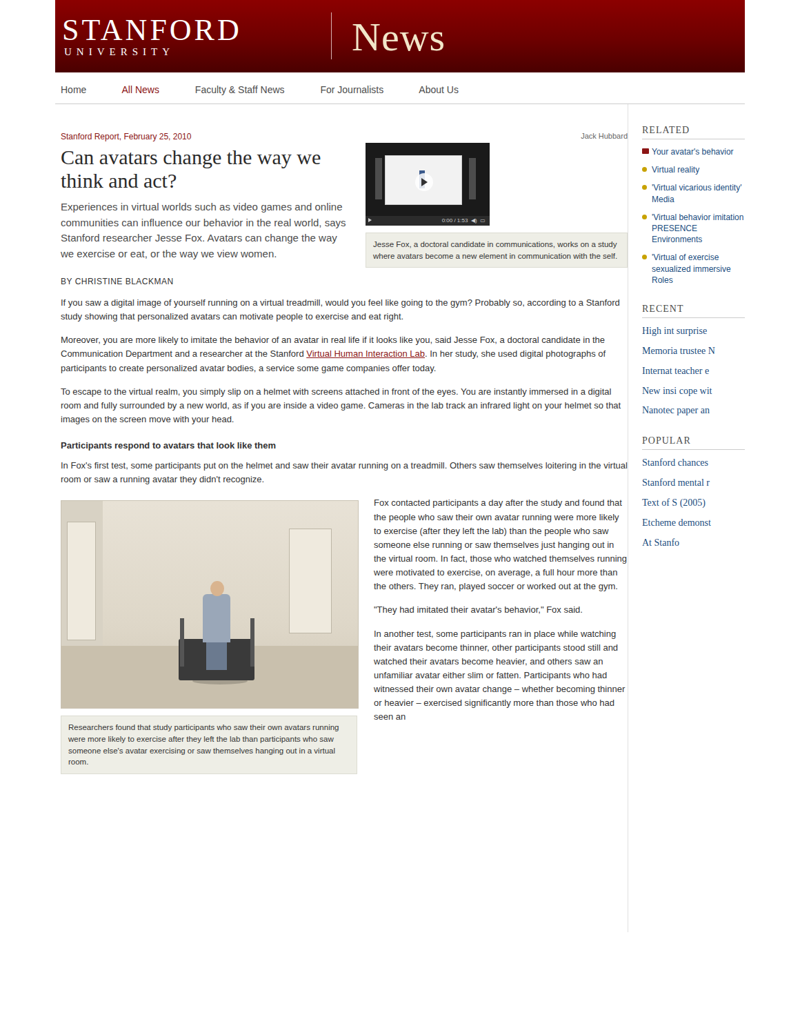STANFORD UNIVERSITY
News
Home All News Faculty & Staff News For Journalists About Us
Jack Hubbard
0:00 / 1:53 ◀) ▭
Jesse Fox, a doctoral candidate in communications, works on a study where avatars become a new element in communication with the self.
Stanford Report, February 25, 2010
Can avatars change the way we think and act?
Experiences in virtual worlds such as video games and online communities can influence our behavior in the real world, says Stanford researcher Jesse Fox. Avatars can change the way we exercise or eat, or the way we view women.
BY CHRISTINE BLACKMAN
If you saw a digital image of yourself running on a virtual treadmill, would you feel like going to the gym? Probably so, according to a Stanford study showing that personalized avatars can motivate people to exercise and eat right.
Moreover, you are more likely to imitate the behavior of an avatar in real life if it looks like you, said Jesse Fox, a doctoral candidate in the Communication Department and a researcher at the Stanford Virtual Human Interaction Lab. In her study, she used digital photographs of participants to create personalized avatar bodies, a service some game companies offer today.
To escape to the virtual realm, you simply slip on a helmet with screens attached in front of the eyes. You are instantly immersed in a digital room and fully surrounded by a new world, as if you are inside a video game. Cameras in the lab track an infrared light on your helmet so that images on the screen move with your head.
Participants respond to avatars that look like them
In Fox's first test, some participants put on the helmet and saw their avatar running on a treadmill. Others saw themselves loitering in the virtual room or saw a running avatar they didn't recognize.
Researchers found that study participants who saw their own avatars running were more likely to exercise after they left the lab than participants who saw someone else's avatar exercising or saw themselves hanging out in a virtual room.
Fox contacted participants a day after the study and found that the people who saw their own avatar running were more likely to exercise (after they left the lab) than the people who saw someone else running or saw themselves just hanging out in the virtual room. In fact, those who watched themselves running were motivated to exercise, on average, a full hour more than the others. They ran, played soccer or worked out at the gym.
"They had imitated their avatar's behavior," Fox said.
In another test, some participants ran in place while watching their avatars become thinner, other participants stood still and watched their avatars become heavier, and others saw an unfamiliar avatar either slim or fatten. Participants who had witnessed their own avatar change – whether becoming thinner or heavier – exercised significantly more than those who had seen an
RELATED
Your avatar's behavior
Virtual reality
'Virtual vicarious identity' Media
'Virtual behavior imitation PRESENCE Environments
'Virtual of exercise sexualized immersive Roles
RECENT
High int surprise
Memoria trustee N
Internat teacher e
New insi cope wit
Nanotec paper an
POPULAR
Stanford chances
Stanford mental r
Text of S (2005)
Etcheme demonst
At Stanfo